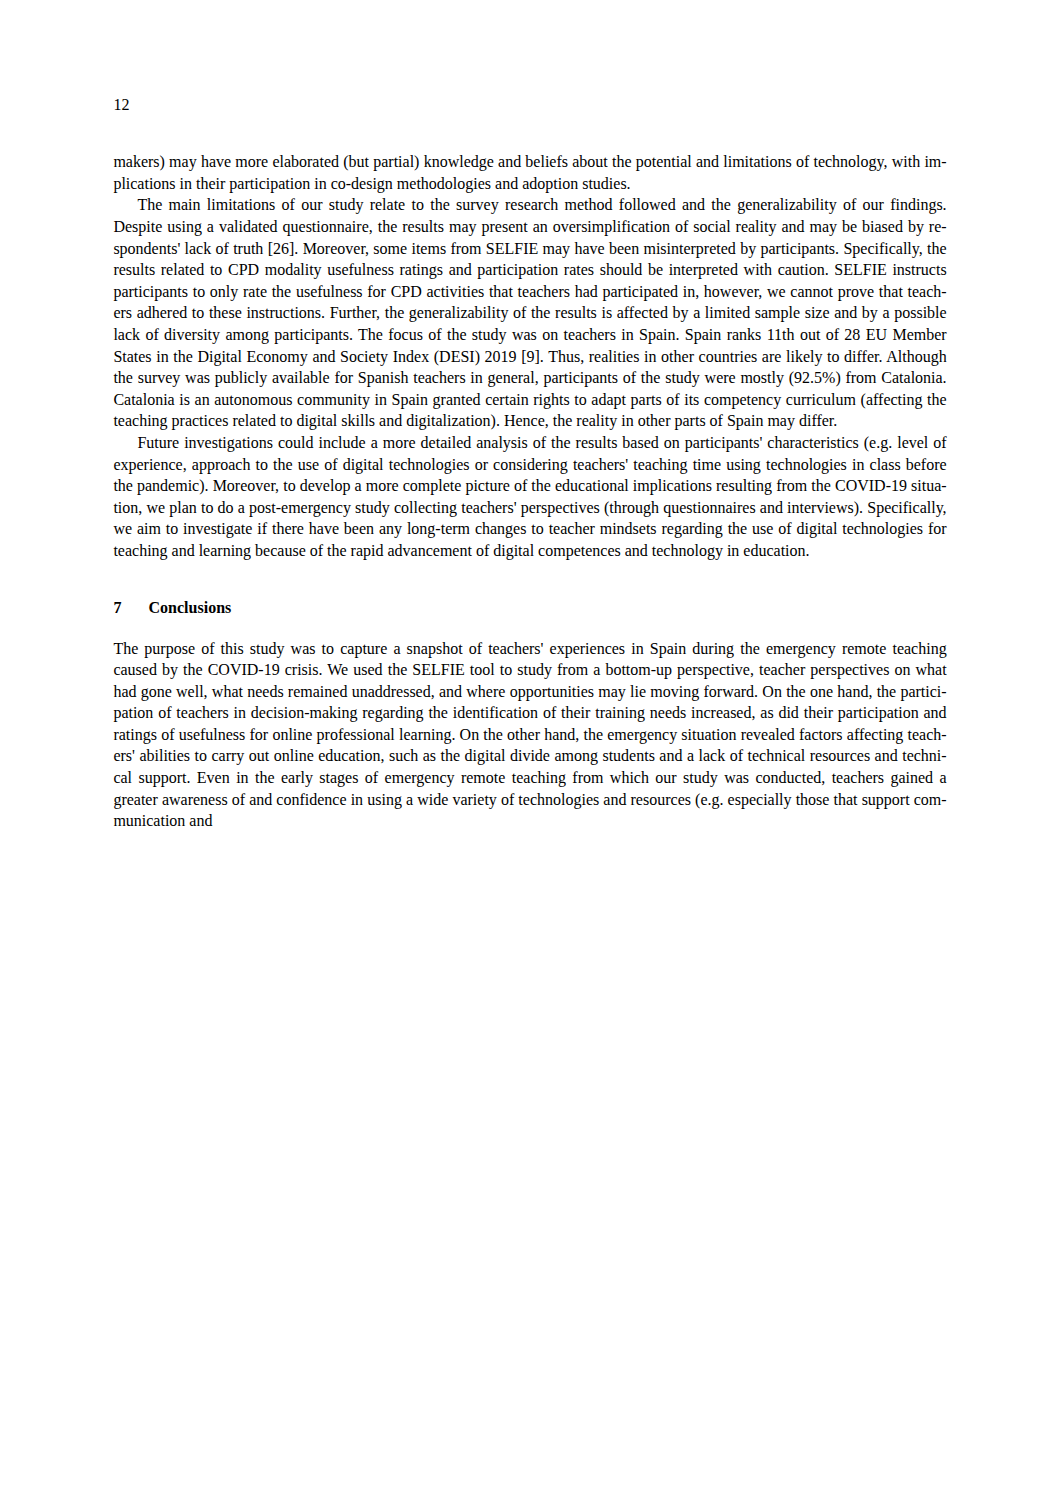12
makers) may have more elaborated (but partial) knowledge and beliefs about the potential and limitations of technology, with implications in their participation in co-design methodologies and adoption studies.
The main limitations of our study relate to the survey research method followed and the generalizability of our findings. Despite using a validated questionnaire, the results may present an oversimplification of social reality and may be biased by respondents' lack of truth [26]. Moreover, some items from SELFIE may have been misinterpreted by participants. Specifically, the results related to CPD modality usefulness ratings and participation rates should be interpreted with caution. SELFIE instructs participants to only rate the usefulness for CPD activities that teachers had participated in, however, we cannot prove that teachers adhered to these instructions. Further, the generalizability of the results is affected by a limited sample size and by a possible lack of diversity among participants. The focus of the study was on teachers in Spain. Spain ranks 11th out of 28 EU Member States in the Digital Economy and Society Index (DESI) 2019 [9]. Thus, realities in other countries are likely to differ. Although the survey was publicly available for Spanish teachers in general, participants of the study were mostly (92.5%) from Catalonia. Catalonia is an autonomous community in Spain granted certain rights to adapt parts of its competency curriculum (affecting the teaching practices related to digital skills and digitalization). Hence, the reality in other parts of Spain may differ.
Future investigations could include a more detailed analysis of the results based on participants' characteristics (e.g. level of experience, approach to the use of digital technologies or considering teachers' teaching time using technologies in class before the pandemic). Moreover, to develop a more complete picture of the educational implications resulting from the COVID-19 situation, we plan to do a post-emergency study collecting teachers' perspectives (through questionnaires and interviews). Specifically, we aim to investigate if there have been any long-term changes to teacher mindsets regarding the use of digital technologies for teaching and learning because of the rapid advancement of digital competences and technology in education.
7 Conclusions
The purpose of this study was to capture a snapshot of teachers' experiences in Spain during the emergency remote teaching caused by the COVID-19 crisis. We used the SELFIE tool to study from a bottom-up perspective, teacher perspectives on what had gone well, what needs remained unaddressed, and where opportunities may lie moving forward. On the one hand, the participation of teachers in decision-making regarding the identification of their training needs increased, as did their participation and ratings of usefulness for online professional learning. On the other hand, the emergency situation revealed factors affecting teachers' abilities to carry out online education, such as the digital divide among students and a lack of technical resources and technical support. Even in the early stages of emergency remote teaching from which our study was conducted, teachers gained a greater awareness of and confidence in using a wide variety of technologies and resources (e.g. especially those that support communication and